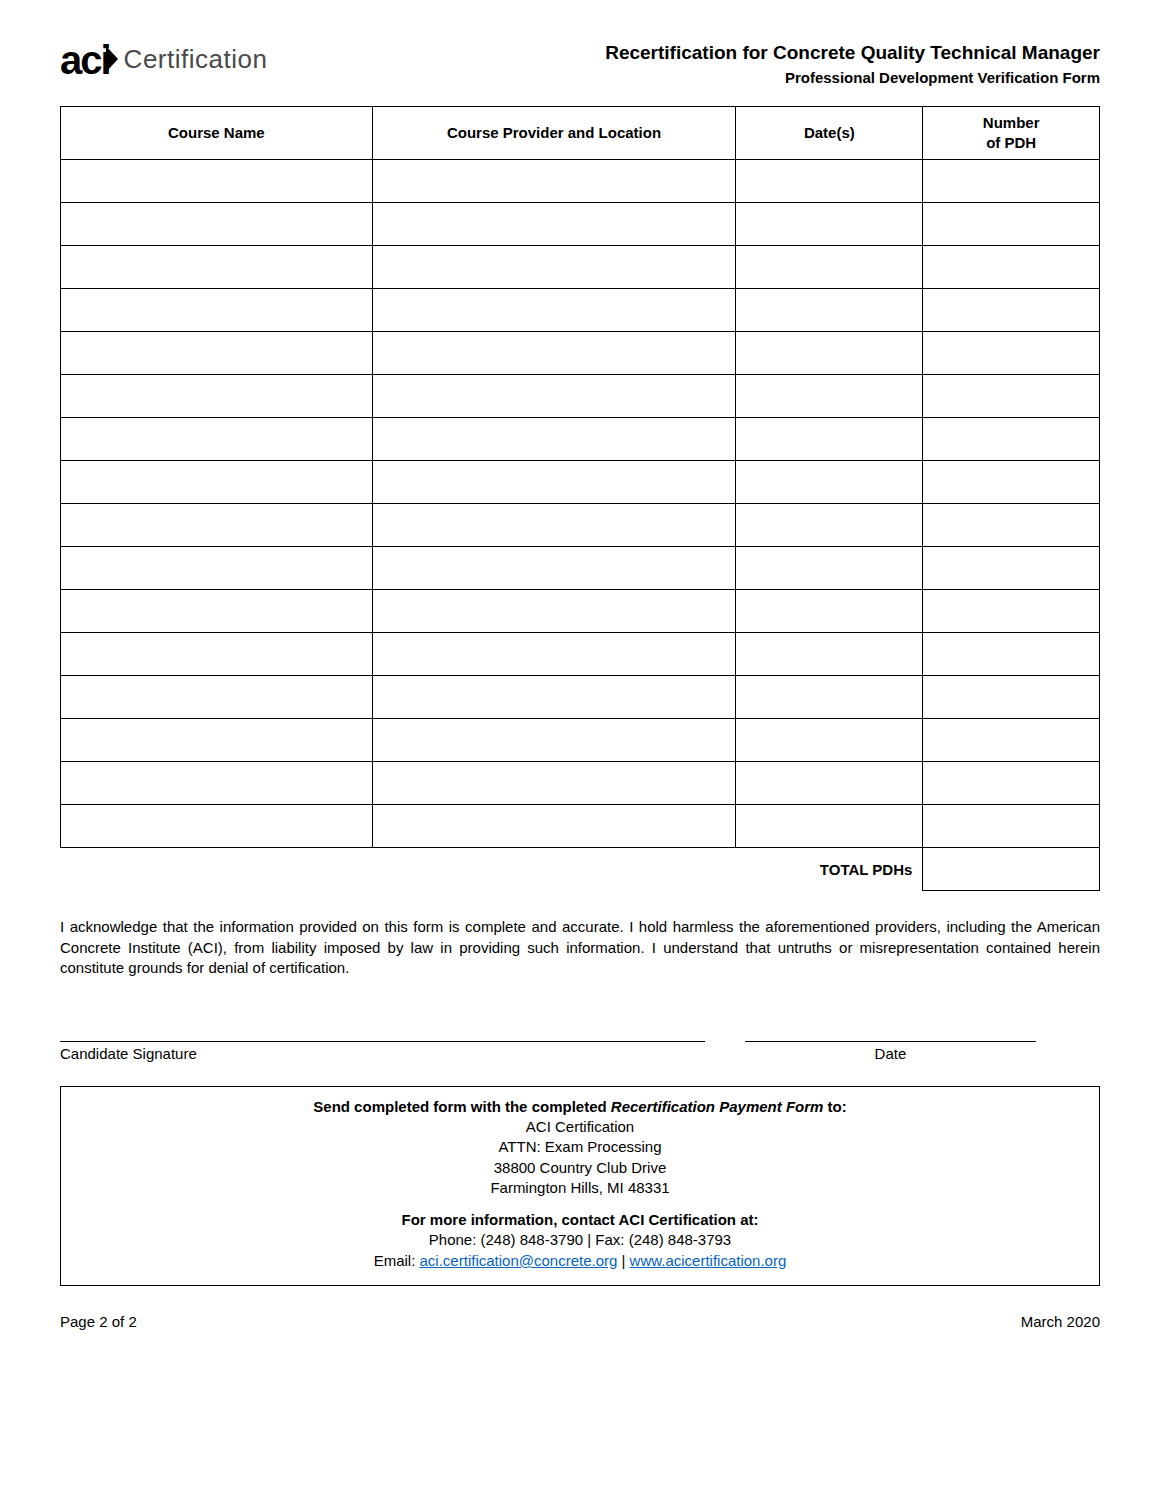aci Certification
Recertification for Concrete Quality Technical Manager
Professional Development Verification Form
| Course Name | Course Provider and Location | Date(s) | Number of PDH |
| --- | --- | --- | --- |
| TOTAL PDHs | |
I acknowledge that the information provided on this form is complete and accurate. I hold harmless the aforementioned providers, including the American Concrete Institute (ACI), from liability imposed by law in providing such information. I understand that untruths or misrepresentation contained herein constitute grounds for denial of certification.
Candidate Signature
Date
Send completed form with the completed Recertification Payment Form to:
ACI Certification
ATTN: Exam Processing
38800 Country Club Drive
Farmington Hills, MI 48331
For more information, contact ACI Certification at:
Phone: (248) 848-3790 | Fax: (248) 848-3793
Email: aci.certification@concrete.org | www.acicertification.org
Page 2 of 2 March 2020